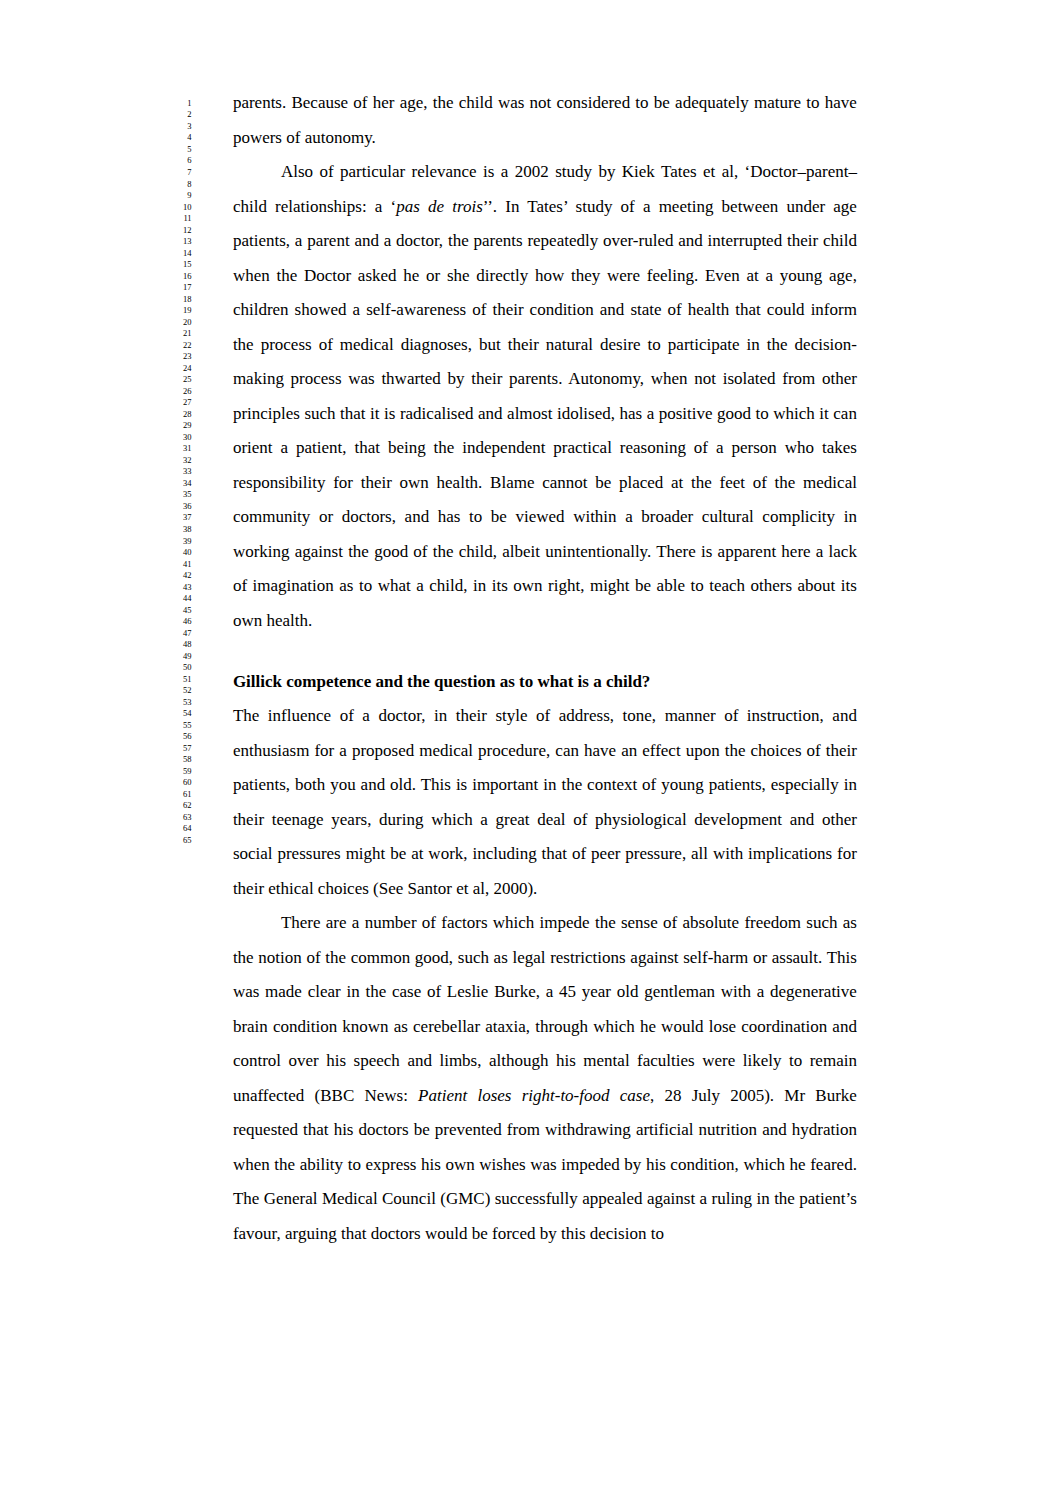1234567891011121314151617181920212223242526272829303132333435363738394041424344454647484950515253545556575859606162636465
parents. Because of her age, the child was not considered to be adequately mature to have powers of autonomy.
Also of particular relevance is a 2002 study by Kiek Tates et al, ‘Doctor–parent–child relationships: a ‘pas de trois’’. In Tates’ study of a meeting between under age patients, a parent and a doctor, the parents repeatedly over-ruled and interrupted their child when the Doctor asked he or she directly how they were feeling. Even at a young age, children showed a self-awareness of their condition and state of health that could inform the process of medical diagnoses, but their natural desire to participate in the decision-making process was thwarted by their parents. Autonomy, when not isolated from other principles such that it is radicalised and almost idolised, has a positive good to which it can orient a patient, that being the independent practical reasoning of a person who takes responsibility for their own health. Blame cannot be placed at the feet of the medical community or doctors, and has to be viewed within a broader cultural complicity in working against the good of the child, albeit unintentionally. There is apparent here a lack of imagination as to what a child, in its own right, might be able to teach others about its own health.
Gillick competence and the question as to what is a child?
The influence of a doctor, in their style of address, tone, manner of instruction, and enthusiasm for a proposed medical procedure, can have an effect upon the choices of their patients, both you and old. This is important in the context of young patients, especially in their teenage years, during which a great deal of physiological development and other social pressures might be at work, including that of peer pressure, all with implications for their ethical choices (See Santor et al, 2000).
There are a number of factors which impede the sense of absolute freedom such as the notion of the common good, such as legal restrictions against self-harm or assault. This was made clear in the case of Leslie Burke, a 45 year old gentleman with a degenerative brain condition known as cerebellar ataxia, through which he would lose coordination and control over his speech and limbs, although his mental faculties were likely to remain unaffected (BBC News: Patient loses right-to-food case, 28 July 2005). Mr Burke requested that his doctors be prevented from withdrawing artificial nutrition and hydration when the ability to express his own wishes was impeded by his condition, which he feared. The General Medical Council (GMC) successfully appealed against a ruling in the patient’s favour, arguing that doctors would be forced by this decision to